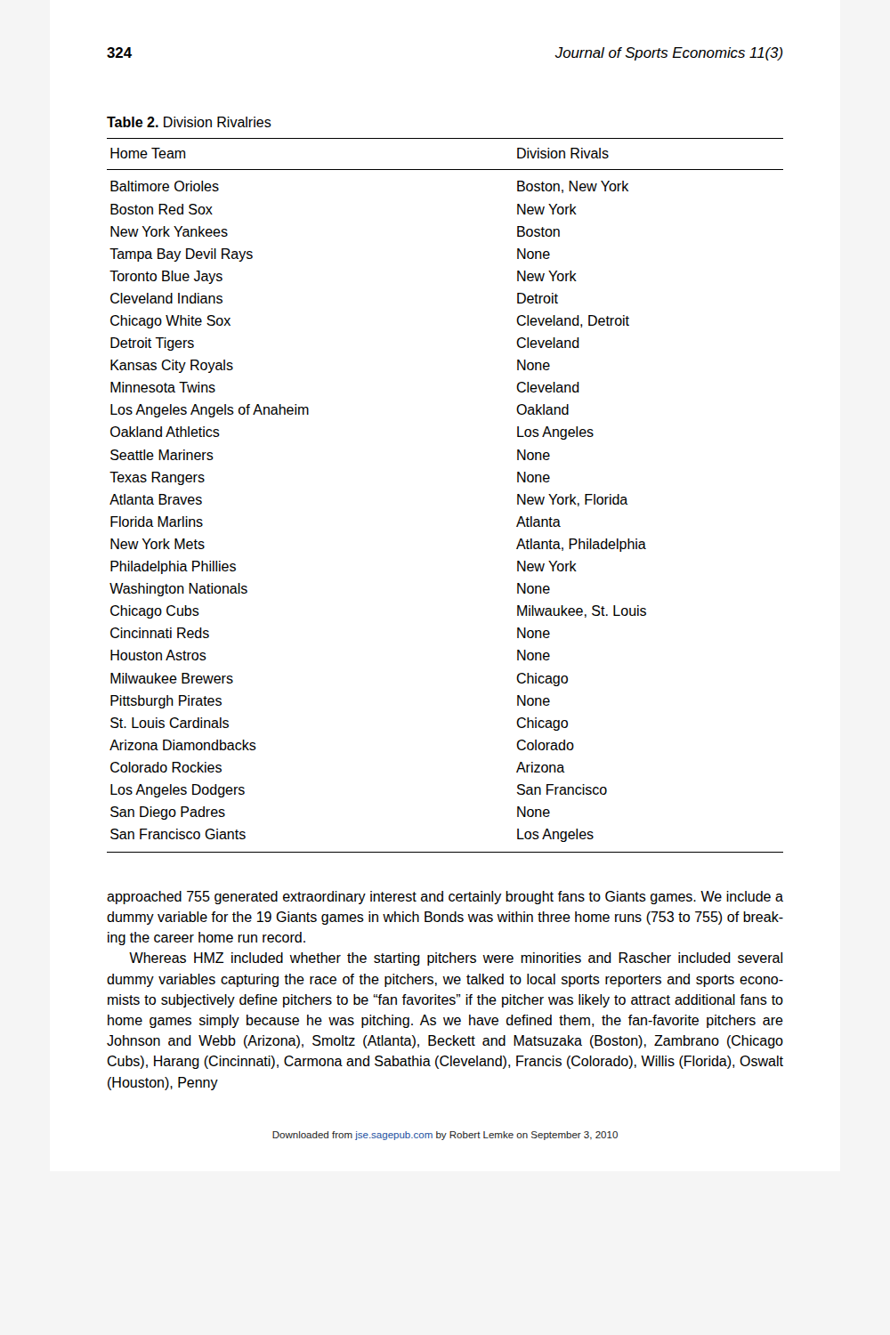324 Journal of Sports Economics 11(3)
Table 2. Division Rivalries
| Home Team | Division Rivals |
| --- | --- |
| Baltimore Orioles | Boston, New York |
| Boston Red Sox | New York |
| New York Yankees | Boston |
| Tampa Bay Devil Rays | None |
| Toronto Blue Jays | New York |
| Cleveland Indians | Detroit |
| Chicago White Sox | Cleveland, Detroit |
| Detroit Tigers | Cleveland |
| Kansas City Royals | None |
| Minnesota Twins | Cleveland |
| Los Angeles Angels of Anaheim | Oakland |
| Oakland Athletics | Los Angeles |
| Seattle Mariners | None |
| Texas Rangers | None |
| Atlanta Braves | New York, Florida |
| Florida Marlins | Atlanta |
| New York Mets | Atlanta, Philadelphia |
| Philadelphia Phillies | New York |
| Washington Nationals | None |
| Chicago Cubs | Milwaukee, St. Louis |
| Cincinnati Reds | None |
| Houston Astros | None |
| Milwaukee Brewers | Chicago |
| Pittsburgh Pirates | None |
| St. Louis Cardinals | Chicago |
| Arizona Diamondbacks | Colorado |
| Colorado Rockies | Arizona |
| Los Angeles Dodgers | San Francisco |
| San Diego Padres | None |
| San Francisco Giants | Los Angeles |
approached 755 generated extraordinary interest and certainly brought fans to Giants games. We include a dummy variable for the 19 Giants games in which Bonds was within three home runs (753 to 755) of breaking the career home run record.
Whereas HMZ included whether the starting pitchers were minorities and Rascher included several dummy variables capturing the race of the pitchers, we talked to local sports reporters and sports economists to subjectively define pitchers to be “fan favorites” if the pitcher was likely to attract additional fans to home games simply because he was pitching. As we have defined them, the fan-favorite pitchers are Johnson and Webb (Arizona), Smoltz (Atlanta), Beckett and Matsuzaka (Boston), Zambrano (Chicago Cubs), Harang (Cincinnati), Carmona and Sabathia (Cleveland), Francis (Colorado), Willis (Florida), Oswalt (Houston), Penny
Downloaded from jse.sagepub.com by Robert Lemke on September 3, 2010